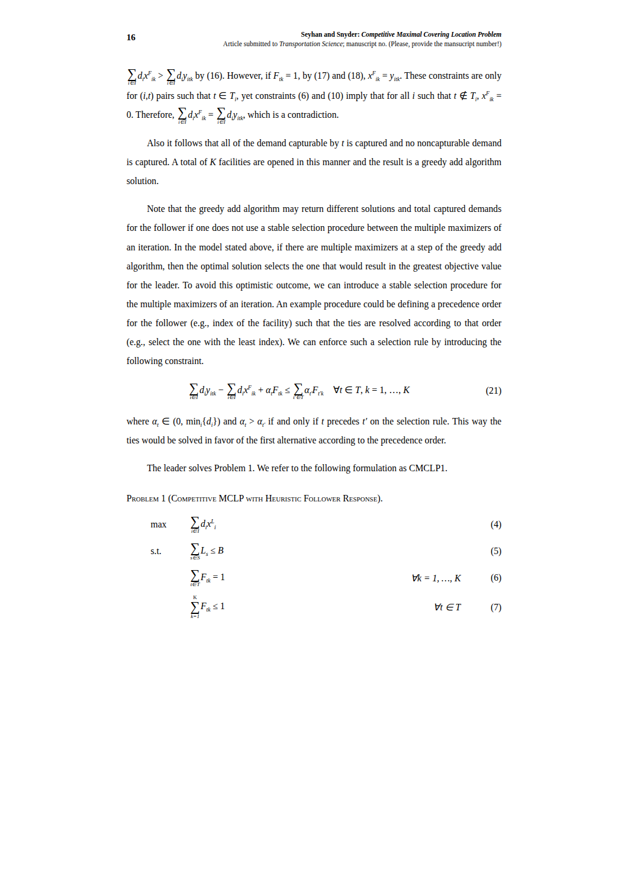16
Seyhan and Snyder: Competitive Maximal Covering Location Problem
Article submitted to Transportation Science; manuscript no. (Please, provide the mansucript number!)
∑i∈I dixFik > ∑i∈I diyitk by (16). However, if Ftk = 1, by (17) and (18), xFik = yitk. These constraints are only for (i,t) pairs such that t ∈ Ti, yet constraints (6) and (10) imply that for all i such that t ∉ Ti, xFik = 0. Therefore, ∑i∈I dixFik = ∑i∈I diyitk, which is a contradiction.
Also it follows that all of the demand capturable by t is captured and no noncapturable demand is captured. A total of K facilities are opened in this manner and the result is a greedy add algorithm solution.
Note that the greedy add algorithm may return different solutions and total captured demands for the follower if one does not use a stable selection procedure between the multiple maximizers of an iteration. In the model stated above, if there are multiple maximizers at a step of the greedy add algorithm, then the optimal solution selects the one that would result in the greatest objective value for the leader. To avoid this optimistic outcome, we can introduce a stable selection procedure for the multiple maximizers of an iteration. An example procedure could be defining a precedence order for the follower (e.g., index of the facility) such that the ties are resolved according to that order (e.g., select the one with the least index). We can enforce such a selection rule by introducing the following constraint.
∑i∈I diyitk − ∑i∈I dixFik + αtFtk ≤ ∑t′∈T αt′Ft′k ∀t ∈ T, k = 1, …, K
(21)
where αt ∈ (0, mini{di}) and αt > αt′ if and only if t precedes t′ on the selection rule. This way the ties would be solved in favor of the first alternative according to the precedence order.
The leader solves Problem 1. We refer to the following formulation as CMCLP1.
Problem 1 (Competitive MCLP with Heuristic Follower Response).
| max | ∑ i∈I d i x L i | | (4) |
| s.t. | ∑ s∈S L s ≤ B | | (5) |
| | ∑ t∈T F tk = 1 | ∀ k = 1, …, K | (6) |
| | K ∑ k=1 F tk ≤ 1 | ∀ t ∈ T | (7) |